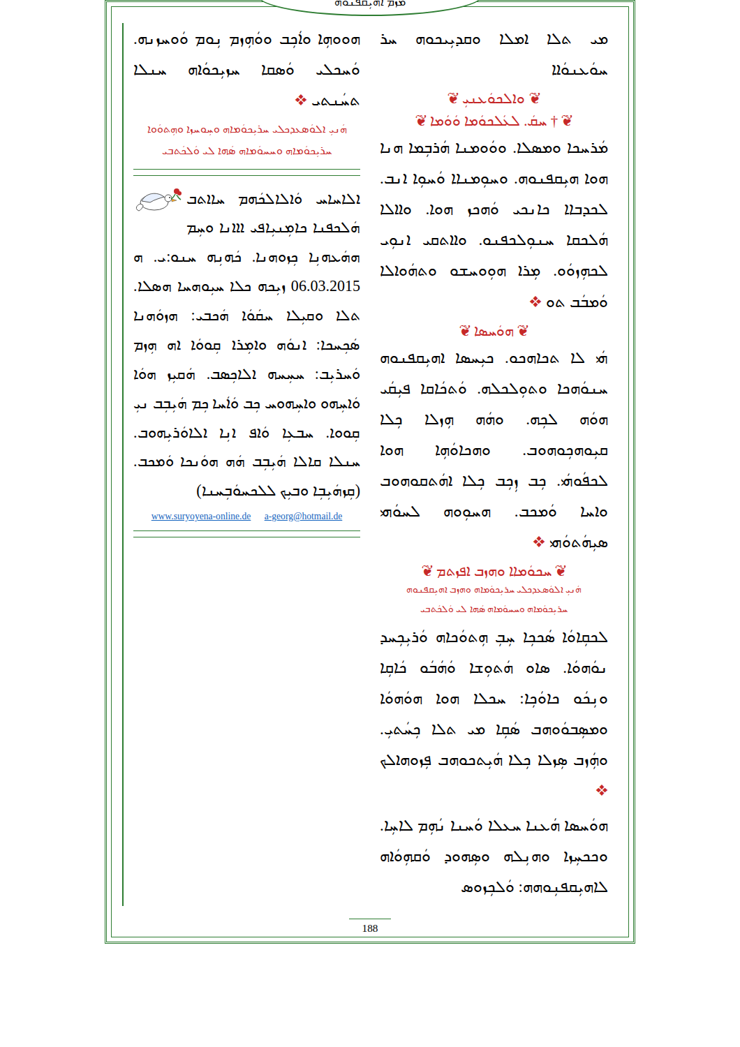ܡܙܡ ܐܗܝܼܩܦܢܘܗ
ܡܝ ܬܠܐ ܐܡܠܐ ܘܩܕܝܼܝܟܘܗ ܚܪ ܚܘܿܥܢܘܿܐܐ
❦ ܘܐܠܟܘܿܥܢܝܼ ❦
❦ † ܚܩܿ. ܠܥܿܠܟܘܿܡܐ ܘܿܘܿܡܐ ❦
ܡܿܪܚܟܐ ܘܡܣܠܐ. ܘܘܿܘܡܢܐ ܗܿܪܒܼܡܐ ܗܢܐ ܗܘܐ ܗܝܼܩܦܢܘܗ. ܘܚܘܼܡܢܐܐ ܘܿܚܘܼܐ ܐܢܒ. ܠܟܕܒܐܐ ܟܐܢܟܝ ܘܿܗܟܙ ܗܘܐ. ܘܐܐܠܐ ܗܿܠܟܩܐ ܚܢܘܼܠܟܦܢܘ. ܘܐܐܬܩܝ ܐܢܘܼܝ ܠܟܗܼܙܘܿܘ. ܡܼܪܐ ܗܘܼܘܚܫܘ ܘܬܗܿܘܐܠܐ ܘܿܡܒܿܒ ܬܘ ❖
❦ ܗܘܿܚܣܐ ❦
ܗܿܝ ܠܐ ܬܟܐܗܟܘ. ܟܝܼܚܣܐ ܐܗܝܼܩܦܢܘܗ ܚܢܘܿܗܟܐ ܘܬܘܼܠܟܠܗ. ܘܿܬܟܿܐܩܐ ܦܝܼܩܿܝ ܗܘܿܗ ܠܟܼܗ. ܘܗܿܗ ܗܼܙܠܐ ܟܼܠܐ ܩܝܼܘܗܟܼܘܗܘܒ. ܘܗܟܐܘܿܗܼܐ ܗܘܐ ܠܟܦܿܘܗܿܝ. ܟܼܒ ܙܼܟܼܒ ܟܼܠܐ ܐܗܿܬܩܘܗܘܒ ܘܐܚܐ ܘܿܡܟܒ. ܗܚܘܼܘܗ ܠܚܘܿܗܝ ܣܝܼܗܿܬܘܿܗܝ ❖
❦ ܚܟܘܿܡܐܐ ܘܗܙܒ ܐܦܙܬܡ ❦
ܗܿܢܝܼ ܐܠܘܿܣܥܕܟܠܝ ܚܪܝܼܟܘܿܡܐܗ ܘܗܙܒ ܐܗܝܼܩܦܢܘܗ
ܚܪܝܼܟܘܿܡܐܗ ܘܚܚܘܿܡܐܗ ܣܿܗܐ ܠܝ ܘܿܠܟܿܬܒܝ
ܠܟܩܼܐܘܿܐ ܣܿܟܟܼܐ ܚܼܒܼ ܗܼܬܘܿܟܐܗ ܘܿܪܝܼܟܼܚܕ ܢܘܿܗܘܿܐ. ܣܐܘ ܗܿܬܘܼܫܐ ܘܿܗܿܒܿܘ ܟܿܐܩܼܐ ܘܢܼܟܿܘ ܟܐܘܿܟܼܐ: ܚܟܠܐ ܗܘܐ ܗܘܿܗܘܿܐ ܘܡܣܼܒܘܿܘܗܒ ܣܿܩܼܐ ܡܝ ܬܠܐ ܟܼܚܿܬܝܼ. ܘܗܼܿܙܒ ܣܼܙܠܐ ܟܼܠܐ ܗܿܝܼܬܟܘܗܒ ܦܼܙܘܗܐܠܟ ❖
ܗܘܿܚܣܐ ܗܿܥܢܐ ܚܥܠܐ ܘܿܚܢܐ ܢܿܗܼܡ ܠܐܚܼܐ. ܘܟܟܚܼܙܐ ܘܗܢܼܠܗ ܘܣܼܗܘܕ ܘܿܩܗܼܘܿܐܗ ܠܐܗܝܼܩܦܢܼܘܗܗ: ܘܿܠܟܼܙܘܣ
ܗܘܘܗܼܐ ܘܐܿܟܼܒ ܘܘܿܗܼܙܡ ܢܼܘܡ ܘܿܘܚܙܢܗ. ܘܿܚܟܠܝ ܘܿܣܩܐ ܚܙܝܼܟܘܿܐܗ ܚܢܠܐ ܬܚܿܢܬܝ ❖
ܗܿܢܝܼ ܐܠܘܿܣܥܕܟܠܝ ܚܪܝܼܟܘܿܡܐܗ ܘܚܼܘܚܙܐ ܘܗܼܬܘܿܘܐ
ܚܪܝܼܟܘܿܡܐܗ ܘܚܚܘܿܡܐܗ ܣܿܗܐ ܠܝ ܘܿܠܟܿܬܒܝ
ܐܠܐܚܐܚ ܘܿܐܠܐܠܟܿܗܡ ܚܐܐܬܒ ܗܿܠܟܦܢܐ ܟܐܡܼܢܝܼܐܦܝ ܐܐܐܢܐ ܘܚܼܡ ܗܗܿܥܗܢܼܐ ܟܼܙܘܗܢܐ. ܟܿܗܢܼܗ ܚܢܘ:ܝ. ܗ 06.03.2015 ܙܝܼܟܗ ܟܠܐ ܚܝܼܘܗܚܐ ܗܣܠܐ. ܬܠܐ ܘܩܝܼܠܐ ܚܩܿܘܿܐ ܗܿܟܒܝ: ܗܙܘܿܗܢܐ ܣܿܟܼܚܟܐ: ܐܢܘܿܗ ܘܐܡܼܪܐ ܩܼܘܘܿܐ ܐܗ ܗܼܙܡ ܘܿܚܪܝܼܒ: ܚܚܼܚܗ ܐܠܐܟܼܣܒ. ܗܿܩܝܼܙ ܗܘܿܐ ܘܿܐܚܼܗܘ ܘܐܚܼܗܘܚ ܟܼܒ ܘܿܐܿܚܐ ܟܼܡ ܗܿܝܼܒܼܒ ܢܝܼ ܩܼܘܘܐ. ܚܒܥܼܐ ܘܿܐܦ ܐܢܼܐ ܐܠܐܘܿܪܝܼܗܘܒ. ܚܢܠܐ ܩܐܠܐ ܗܿܝܼܒܼܒ ܗܿܗ ܗܘܿܢܟܐ ܘܿܡܟܒ. (ܩܼܙܗܿܝܼܒܼܐ ܘܒܝܼܟ ܠܠܟܚܘܿܒܼܚܢܐ)
www.suryoyena-online.de a-georg@hotmail.de
188